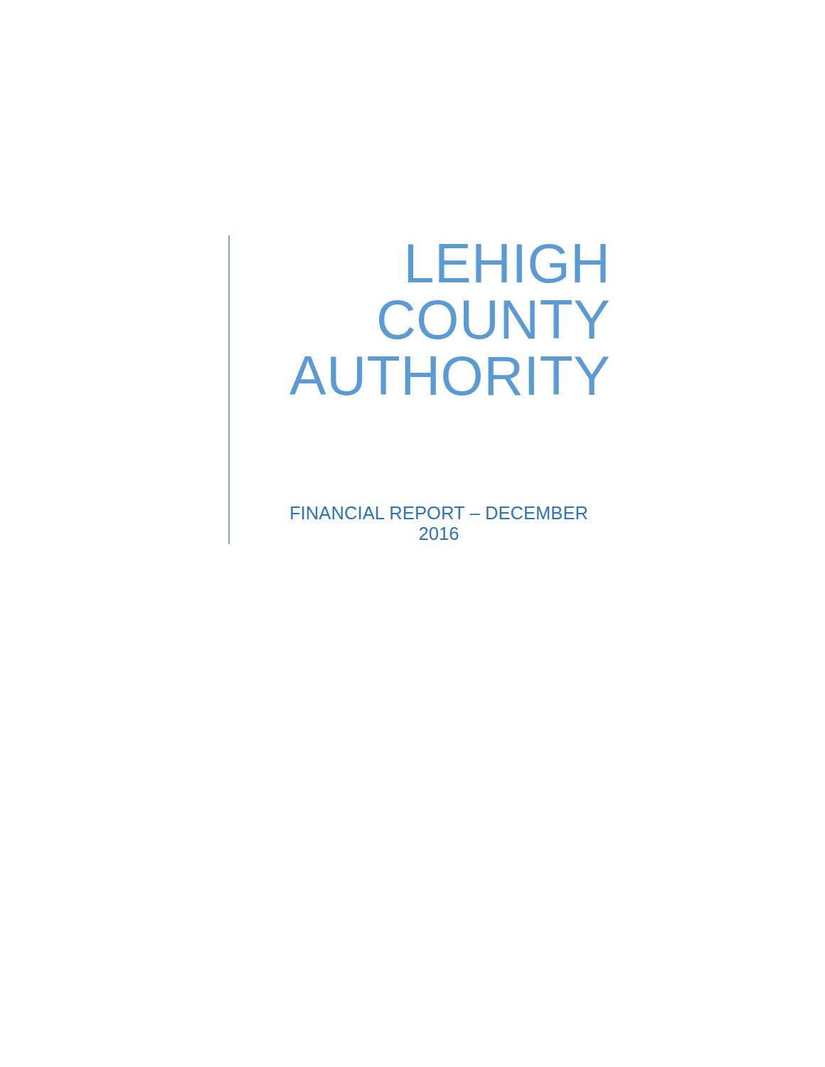LEHIGH COUNTY AUTHORITY
FINANCIAL REPORT – DECEMBER 2016